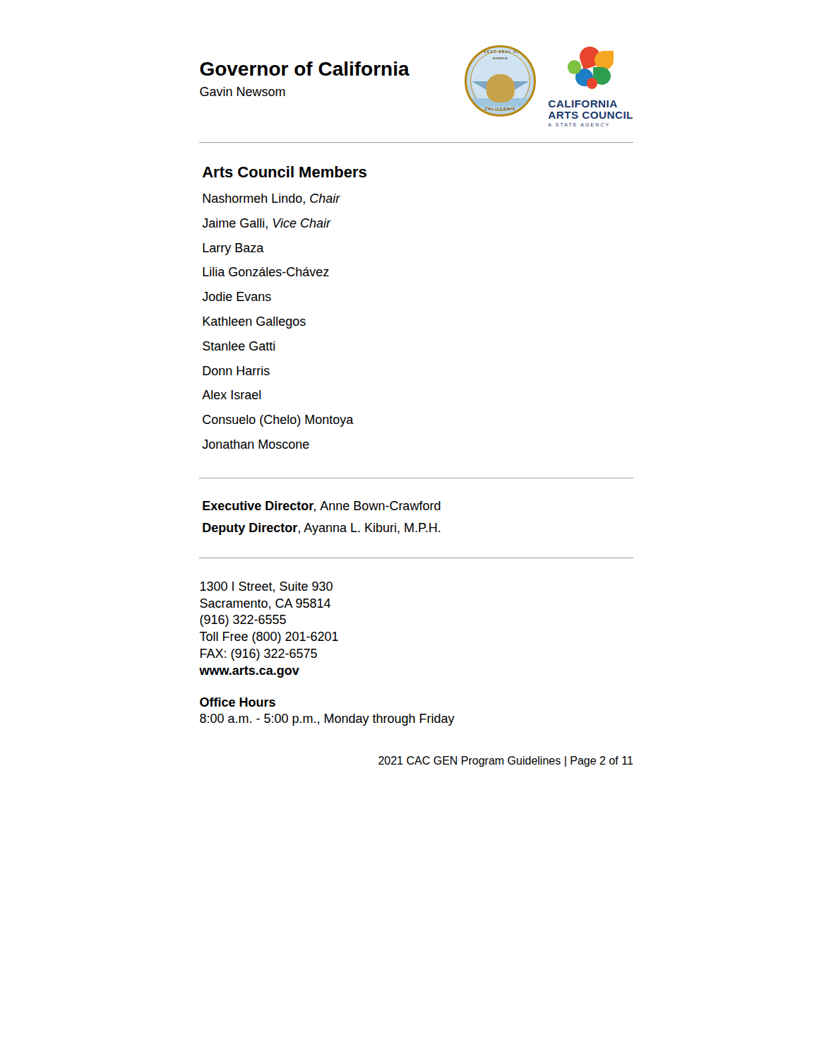Governor of California
Gavin Newsom
THE GREAT SEAL OF THE
EUREKA
CALIFORNIA
CALIFORNIA
ARTS COUNCIL
A STATE AGENCY
Arts Council Members
Nashormeh Lindo, Chair
Jaime Galli, Vice Chair
Larry Baza
Lilia Gonzáles-Chávez
Jodie Evans
Kathleen Gallegos
Stanlee Gatti
Donn Harris
Alex Israel
Consuelo (Chelo) Montoya
Jonathan Moscone
Executive Director, Anne Bown-Crawford
Deputy Director, Ayanna L. Kiburi, M.P.H.
1300 I Street, Suite 930
Sacramento, CA 95814
(916) 322-6555
Toll Free (800) 201-6201
FAX: (916) 322-6575
www.arts.ca.gov
Office Hours
8:00 a.m. - 5:00 p.m., Monday through Friday
2021 CAC GEN Program Guidelines | Page 2 of 11